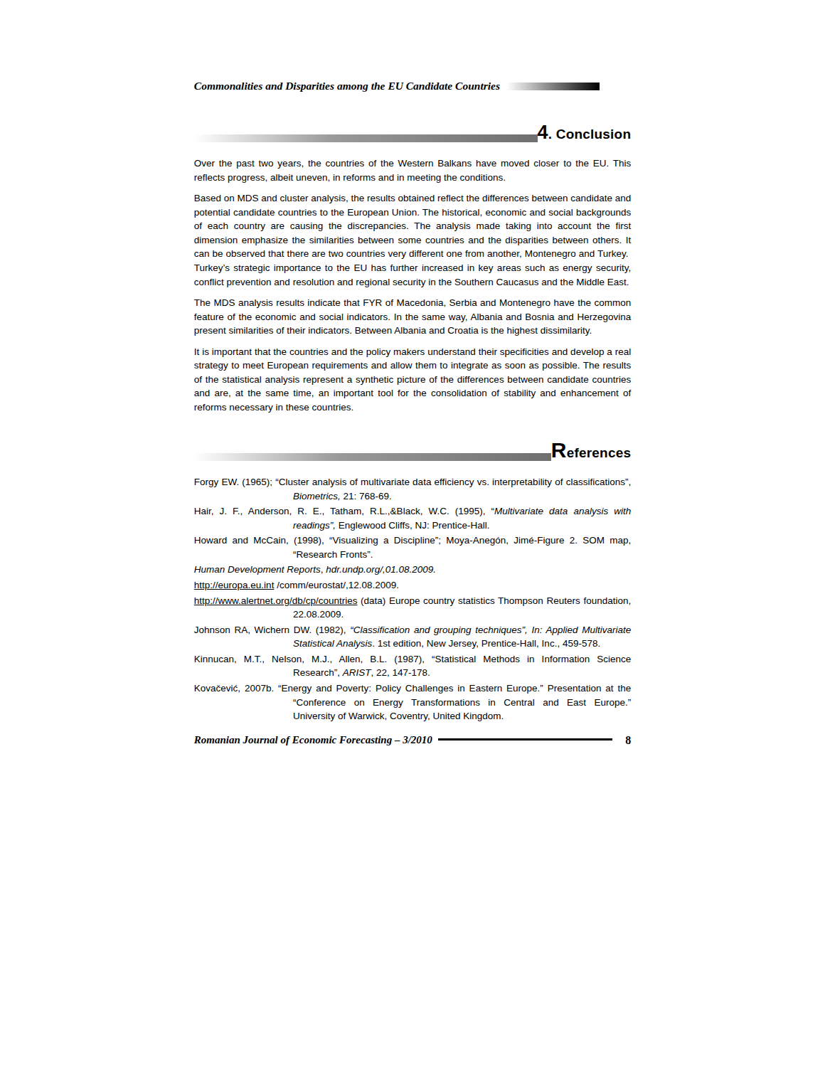Commonalities and Disparities among the EU Candidate Countries
4. Conclusion
Over the past two years, the countries of the Western Balkans have moved closer to the EU. This reflects progress, albeit uneven, in reforms and in meeting the conditions.
Based on MDS and cluster analysis, the results obtained reflect the differences between candidate and potential candidate countries to the European Union. The historical, economic and social backgrounds of each country are causing the discrepancies. The analysis made taking into account the first dimension emphasize the similarities between some countries and the disparities between others. It can be observed that there are two countries very different one from another, Montenegro and Turkey. Turkey’s strategic importance to the EU has further increased in key areas such as energy security, conflict prevention and resolution and regional security in the Southern Caucasus and the Middle East.
The MDS analysis results indicate that FYR of Macedonia, Serbia and Montenegro have the common feature of the economic and social indicators. In the same way, Albania and Bosnia and Herzegovina present similarities of their indicators. Between Albania and Croatia is the highest dissimilarity.
It is important that the countries and the policy makers understand their specificities and develop a real strategy to meet European requirements and allow them to integrate as soon as possible. The results of the statistical analysis represent a synthetic picture of the differences between candidate countries and are, at the same time, an important tool for the consolidation of stability and enhancement of reforms necessary in these countries.
References
Forgy EW. (1965); “Cluster analysis of multivariate data efficiency vs. interpretability of classifications”, Biometrics, 21: 768-69.
Hair, J. F., Anderson, R. E., Tatham, R.L.,&Black, W.C. (1995), “Multivariate data analysis with readings”, Englewood Cliffs, NJ: Prentice-Hall.
Howard and McCain, (1998), “Visualizing a Discipline”; Moya-Anegón, Jimé-Figure 2. SOM map, “Research Fronts”.
Human Development Reports, hdr.undp.org/,01.08.2009.
http://europa.eu.int /comm/eurostat/,12.08.2009.
http://www.alertnet.org/db/cp/countries (data) Europe country statistics Thompson Reuters foundation, 22.08.2009.
Johnson RA, Wichern DW. (1982), “Classification and grouping techniques”, In: Applied Multivariate Statistical Analysis. 1st edition, New Jersey, Prentice-Hall, Inc., 459-578.
Kinnucan, M.T., Nelson, M.J., Allen, B.L. (1987), “Statistical Methods in Information Science Research”, ARIST, 22, 147-178.
Kovačević, 2007b. “Energy and Poverty: Policy Challenges in Eastern Europe.” Presentation at the “Conference on Energy Transformations in Central and East Europe.” University of Warwick, Coventry, United Kingdom.
Romanian Journal of Economic Forecasting – 3/2010
8